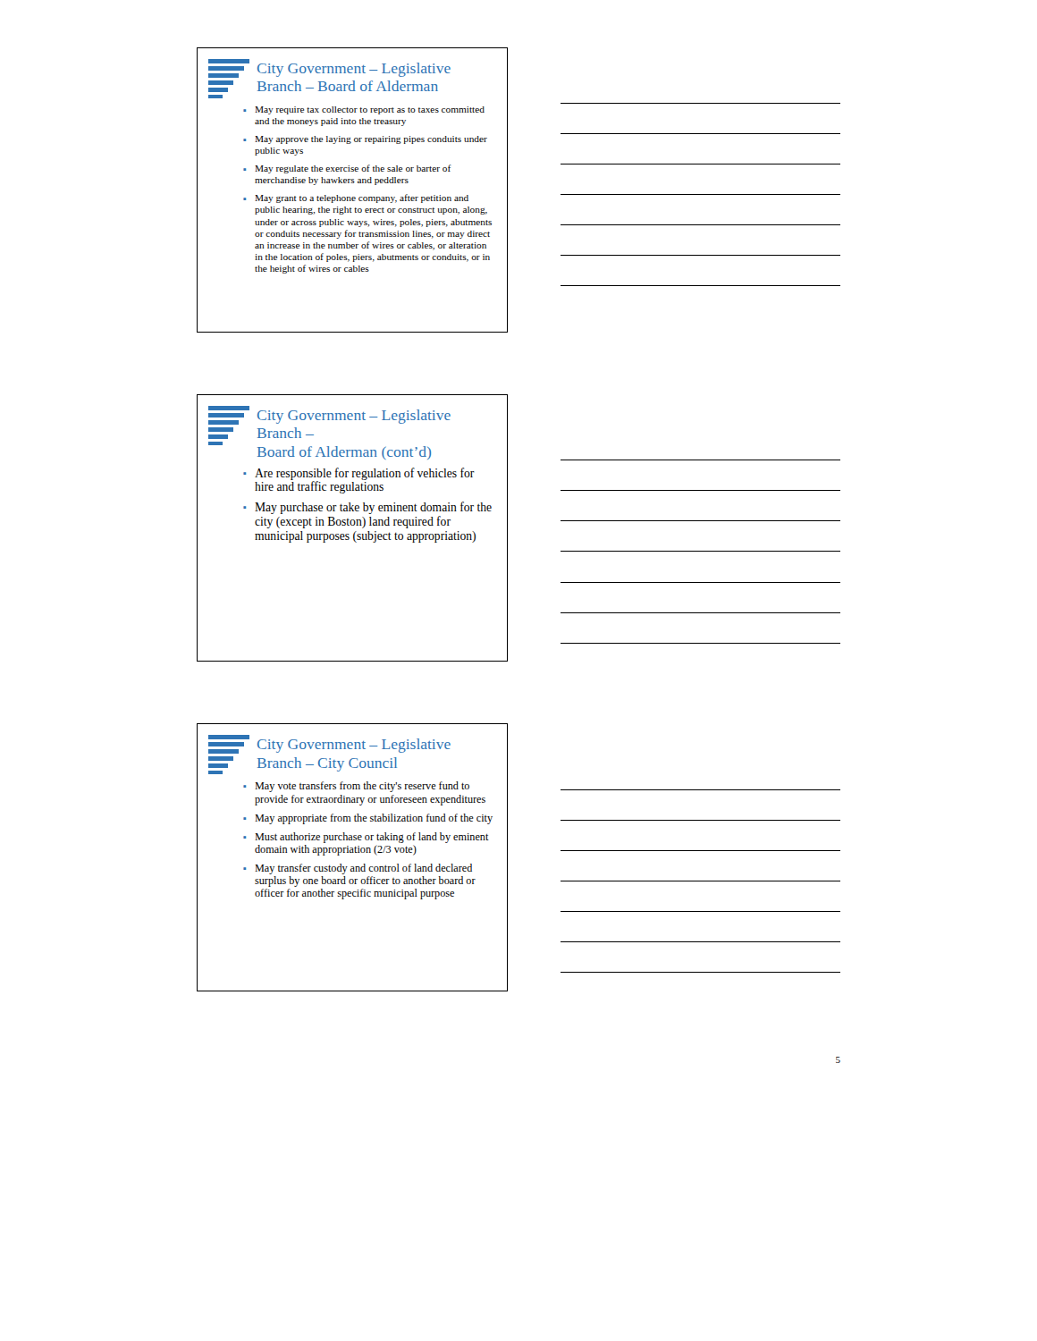City Government – Legislative
Branch – Board of Alderman
May require tax collector to report as to taxes committed and the moneys paid into the treasury
May approve the laying or repairing pipes conduits under public ways
May regulate the exercise of the sale or barter of merchandise by hawkers and peddlers
May grant to a telephone company, after petition and public hearing, the right to erect or construct upon, along, under or across public ways, wires, poles, piers, abutments or conduits necessary for transmission lines, or may direct an increase in the number of wires or cables, or alteration in the location of poles, piers, abutments or conduits, or in the height of wires or cables
City Government – Legislative Branch –
Board of Alderman (cont’d)
Are responsible for regulation of vehicles for hire and traffic regulations
May purchase or take by eminent domain for the city (except in Boston) land required for municipal purposes (subject to appropriation)
City Government – Legislative
Branch – City Council
May vote transfers from the city's reserve fund to provide for extraordinary or unforeseen expenditures
May appropriate from the stabilization fund of the city
Must authorize purchase or taking of land by eminent domain with appropriation (2/3 vote)
May transfer custody and control of land declared surplus by one board or officer to another board or officer for another specific municipal purpose
5